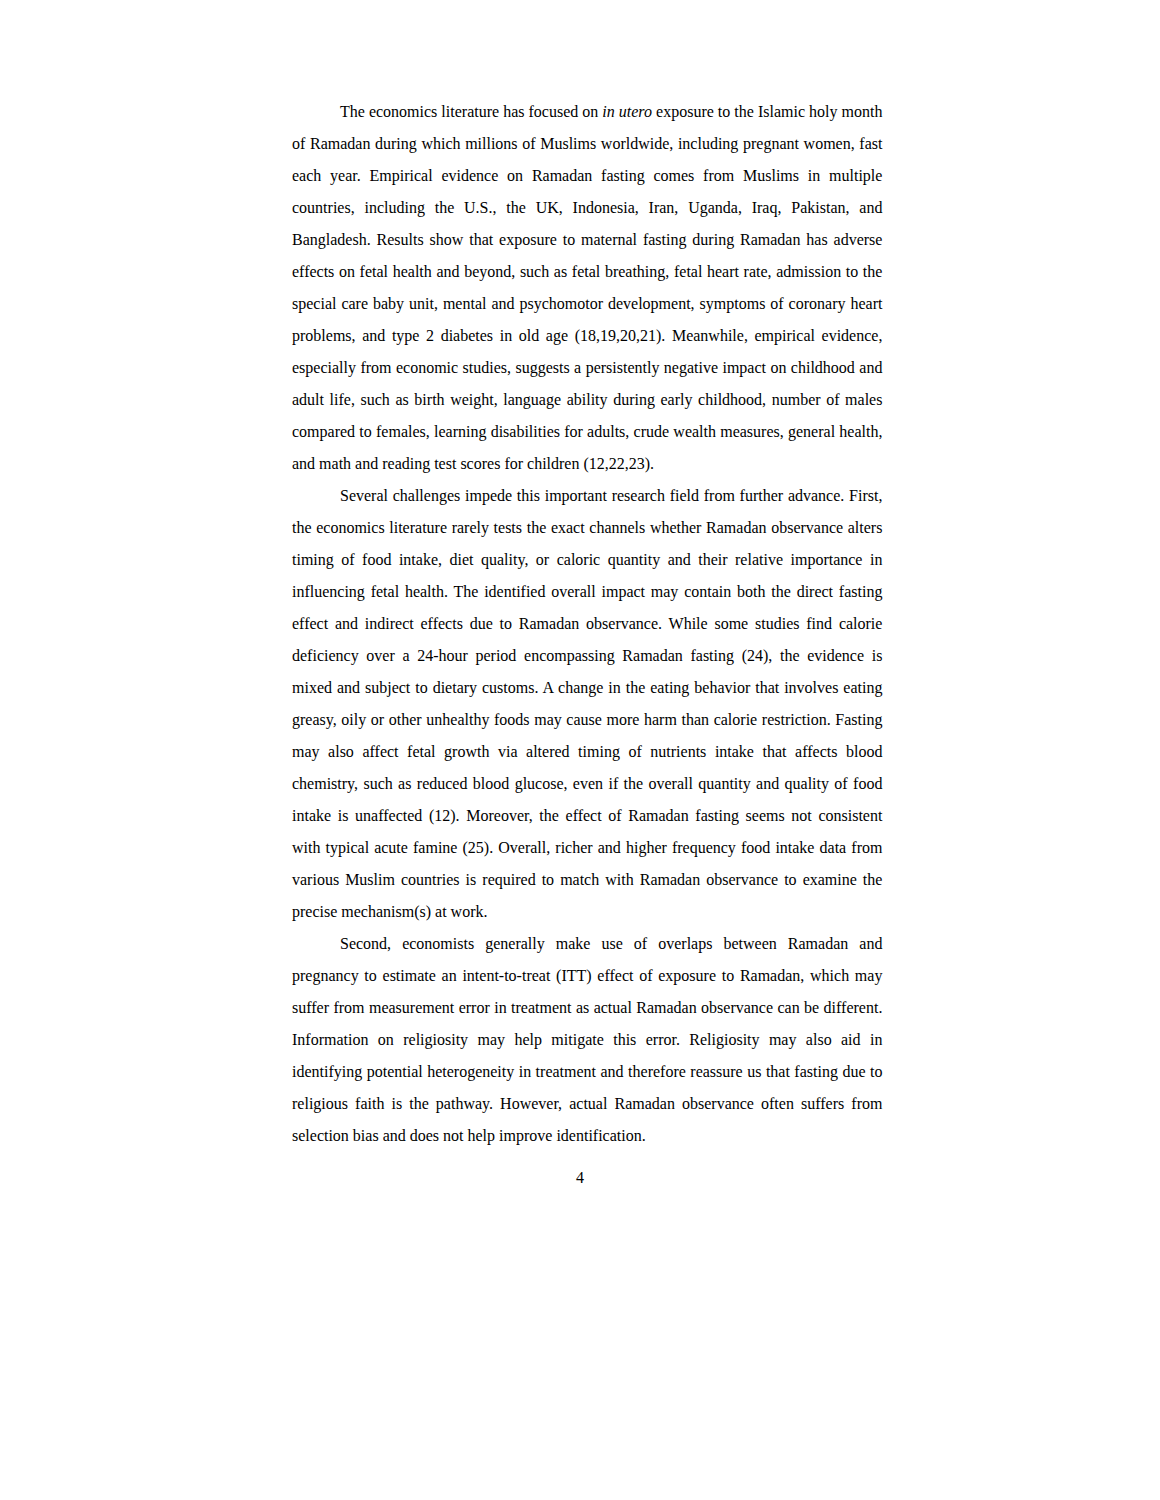The economics literature has focused on in utero exposure to the Islamic holy month of Ramadan during which millions of Muslims worldwide, including pregnant women, fast each year. Empirical evidence on Ramadan fasting comes from Muslims in multiple countries, including the U.S., the UK, Indonesia, Iran, Uganda, Iraq, Pakistan, and Bangladesh. Results show that exposure to maternal fasting during Ramadan has adverse effects on fetal health and beyond, such as fetal breathing, fetal heart rate, admission to the special care baby unit, mental and psychomotor development, symptoms of coronary heart problems, and type 2 diabetes in old age (18,19,20,21). Meanwhile, empirical evidence, especially from economic studies, suggests a persistently negative impact on childhood and adult life, such as birth weight, language ability during early childhood, number of males compared to females, learning disabilities for adults, crude wealth measures, general health, and math and reading test scores for children (12,22,23).
Several challenges impede this important research field from further advance. First, the economics literature rarely tests the exact channels whether Ramadan observance alters timing of food intake, diet quality, or caloric quantity and their relative importance in influencing fetal health. The identified overall impact may contain both the direct fasting effect and indirect effects due to Ramadan observance. While some studies find calorie deficiency over a 24-hour period encompassing Ramadan fasting (24), the evidence is mixed and subject to dietary customs. A change in the eating behavior that involves eating greasy, oily or other unhealthy foods may cause more harm than calorie restriction. Fasting may also affect fetal growth via altered timing of nutrients intake that affects blood chemistry, such as reduced blood glucose, even if the overall quantity and quality of food intake is unaffected (12). Moreover, the effect of Ramadan fasting seems not consistent with typical acute famine (25). Overall, richer and higher frequency food intake data from various Muslim countries is required to match with Ramadan observance to examine the precise mechanism(s) at work.
Second, economists generally make use of overlaps between Ramadan and pregnancy to estimate an intent-to-treat (ITT) effect of exposure to Ramadan, which may suffer from measurement error in treatment as actual Ramadan observance can be different. Information on religiosity may help mitigate this error. Religiosity may also aid in identifying potential heterogeneity in treatment and therefore reassure us that fasting due to religious faith is the pathway. However, actual Ramadan observance often suffers from selection bias and does not help improve identification.
4